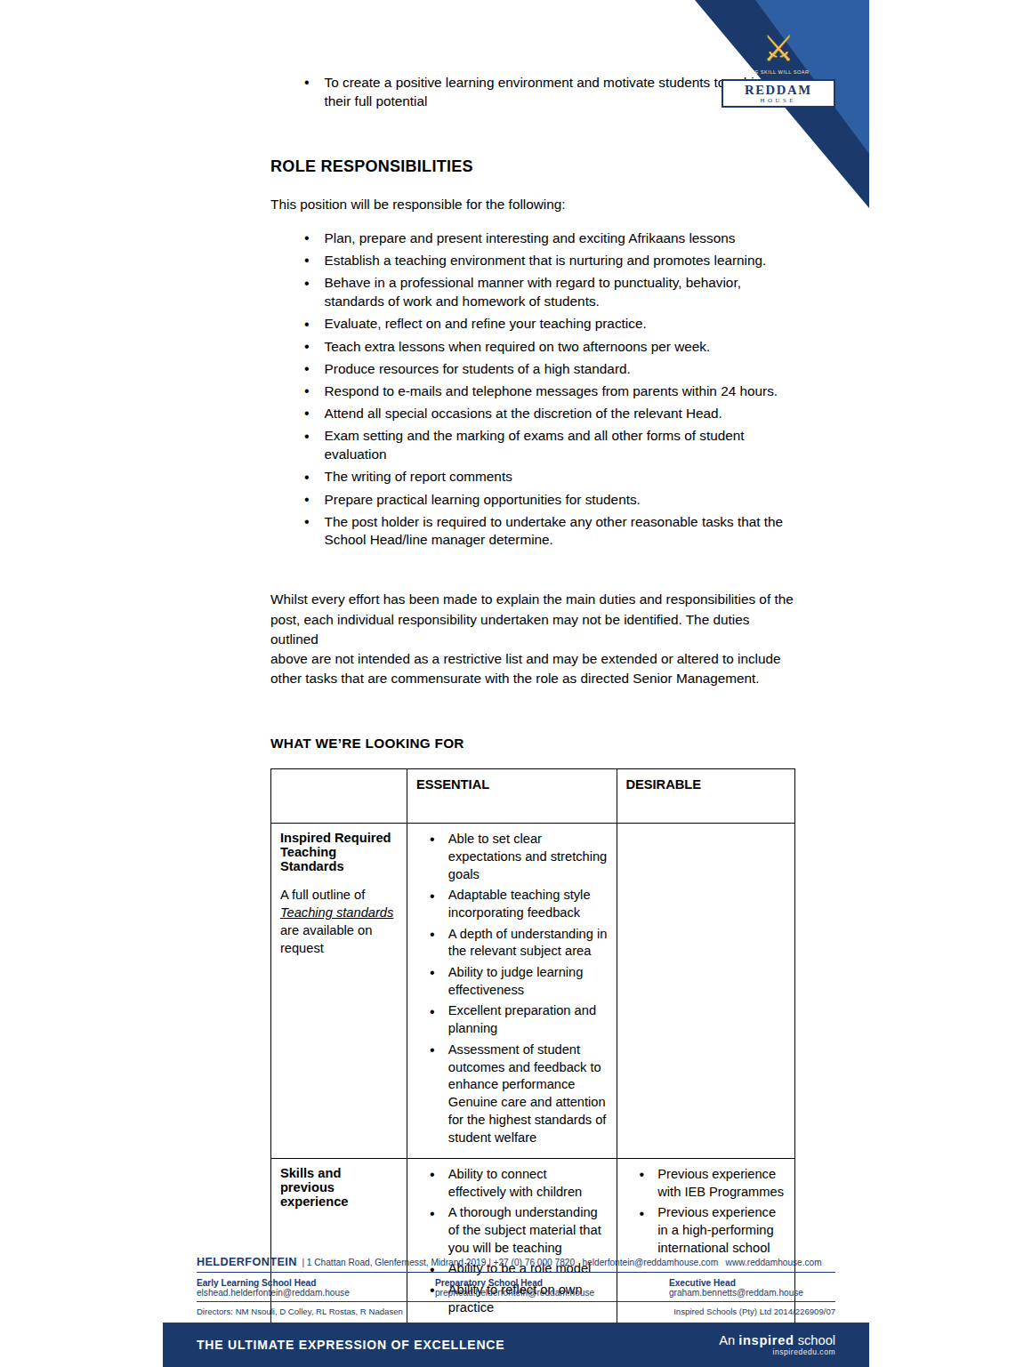⚔
THE SKILL WILL SOAR
REDDAM
House
To create a positive learning environment and motivate students to achieve their full potential
ROLE RESPONSIBILITIES
This position will be responsible for the following:
Plan, prepare and present interesting and exciting Afrikaans lessons
Establish a teaching environment that is nurturing and promotes learning.
Behave in a professional manner with regard to punctuality, behavior, standards of work and homework of students.
Evaluate, reflect on and refine your teaching practice.
Teach extra lessons when required on two afternoons per week.
Produce resources for students of a high standard.
Respond to e-mails and telephone messages from parents within 24 hours.
Attend all special occasions at the discretion of the relevant Head.
Exam setting and the marking of exams and all other forms of student evaluation
The writing of report comments
Prepare practical learning opportunities for students.
The post holder is required to undertake any other reasonable tasks that the School Head/line manager determine.
Whilst every effort has been made to explain the main duties and responsibilities of the
post, each individual responsibility undertaken may not be identified. The duties outlined
above are not intended as a restrictive list and may be extended or altered to include
other tasks that are commensurate with the role as directed Senior Management.
WHAT WE’RE LOOKING FOR
| | ESSENTIAL | DESIRABLE |
| --- | --- | --- |
| Inspired Required Teaching Standards A full outline of Teaching standards are available on request | Able to set clear expectations and stretching goals Adaptable teaching style incorporating feedback A depth of understanding in the relevant subject area Ability to judge learning effectiveness Excellent preparation and planning Assessment of student outcomes and feedback to enhance performance Genuine care and attention for the highest standards of student welfare | |
| Skills and previous experience | Ability to connect effectively with children A thorough understanding of the subject material that you will be teaching Ability to be a role model Ability to reflect on own practice Good planning, organising and | Previous experience with IEB Programmes Previous experience in a high-performing international school |
HELDERFONTEIN | 1 Chattan Road, Glenfernesst, Midrand 2019 | +27 (0) 76 000 7820 helderfontein@reddamhouse.com www.reddamhouse.com
Early Learning School Head elshead.helderfontein@reddam.house Preparatory School Head prephead.helderfontein@reddam.house Executive Head graham.bennetts@reddam.house
Directors: NM Nsouli, D Colley, RL Rostas, R Nadasen Inspired Schools (Pty) Ltd 2014/226909/07
The Ultimate Expression of Excellence
An inspired school
inspirededu.com